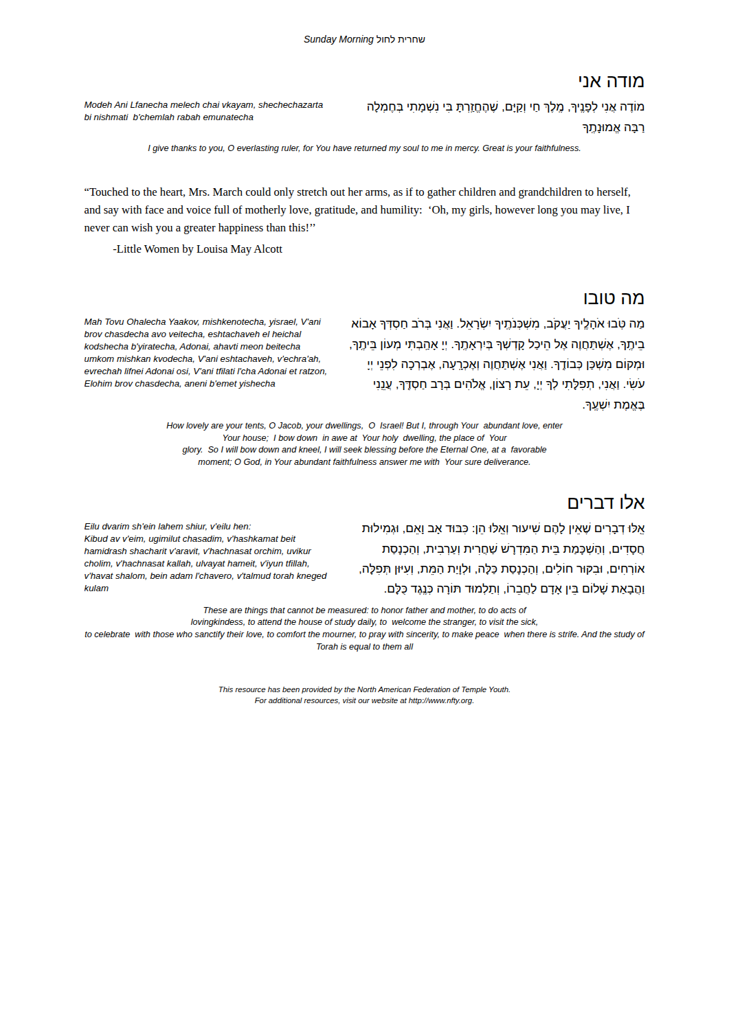Sunday Morning שחרית לחול
מודה אני
Modeh Ani Lfanecha melech chai vkayam, shechechazarta bi nishmati b'chemlah rabah emunatecha
מוֹדֶה אֲנִי לְפָנֶֽיךָ, מֶֽלֶךְ חַי וְקַיָּם, שֶׁהֶחֱזַֽרְתָּ בִּי נִשְׁמָתִי בְּחֶמְלָה רַבָּה אֱמוּנָתֶֽךָ
I give thanks to you, O everlasting ruler, for You have returned my soul to me in mercy. Great is your faithfulness.
“Touched to the heart, Mrs. March could only stretch out her arms, as if to gather children and grandchildren to herself, and say with face and voice full of motherly love, gratitude, and humility: ‘Oh, my girls, however long you may live, I never can wish you a greater happiness than this!’’ -Little Women by Louisa May Alcott
מה טובו
Mah Tovu Ohalecha Yaakov, mishkenotecha, yisrael, V'ani brov chasdecha avo veitecha, eshtachaveh el heichal kodshecha b'yiratecha, Adonai, ahavti meon beitecha umkom mishkan kvodecha, V'ani eshtachaveh, v'echra'ah, evrechah lifnei Adonai osi, V'ani tfilati l'cha Adonai et ratzon, Elohim brov chasdecha, aneni b'emet yishecha
מַה טֹּֽבוּ אֹהָלֶֽיךָ יַעֲקֹב, מִשְׁכְּנֹתֶֽיךָ יִשְׂרָאֵל. וַאֲנִי בְּרֹב חַסְדְּךָ אָבוֹא בֵיתֶֽךָ, אֶשְׁתַּחֲוֶה אֶל הֵיכַל קָדְשְׁךָ בְּיִרְאָתֶֽךָ. יְיָ אָהַֽבְתִּי מְעוֹן בֵּיתֶֽךָ, וּמְקוֹם מִשְׁכַּן כְּבוֹדֶֽךָ. וַאֲנִי אֶשְׁתַּחֲוֶה וְאֶכְרָֽעָה, אֶבְרְכָה לִפְנֵי יְיָ עֹשִׂי. וַאֲנִי, תְפִלָּתִי לְךָ יְיָ, עֵת רָצוֹן, אֱלֹהִים בְּרָב חַסְדֶּֽךָ, עֲנֵֽנִי בֶּאֱמֶת יִשְׁעֶֽךָ.
How lovely are your tents, O Jacob, your dwellings, O Israel! But I, through Your abundant love, enter
Your house; I bow down in awe at Your holy dwelling, the place of Your
glory. So I will bow down and kneel, I will seek blessing before the Eternal One, at a favorable
moment; O God, in Your abundant faithfulness answer me with Your sure deliverance.
אלו דברים
Eilu dvarim sh'ein lahem shiur, v'eilu hen:
Kibud av v'eim, ugimilut chasadim, v'hashkamat beit hamidrash shacharit v'aravit, v'hachnasat orchim, uvikur cholim, v'hachnasat kallah, ulvayat hameit, v'iyun tfillah, v'havat shalom, bein adam l'chavero, v'talmud torah kneged kulam
אֵֽלּוּ דְבָרִים שֶׁאֵין לָהֶם שִׁיעוּר וְאֵֽלּוּ הֵן: כִּבּוּד אָב וָאֵם, וּגְמִילוּת חֲסָדִים, וְהַשְׁכָּמַת בֵּית הַמִּדְרָשׁ שַׁחֲרִית וְעַרְבִית, וְהַכְנָסַת אוֹרְחִים, וּבִקּוּר חוֹלִים, וְהַכְנָסַת כַּלָּה, וּלְוָיַת הַמֵּת, וְעִיּוּן תְּפִלָּה, וַהֲבָאַת שָׁלוֹם בֵּין אָדָם לַחֲבֵרוֹ, וְתַלְמוּד תּוֹרָה כְּנֶֽגֶד כֻּלָּם.
These are things that cannot be measured: to honor father and mother, to do acts of
lovingkindess, to attend the house of study daily, to welcome the stranger, to visit the sick,
to celebrate with those who sanctify their love, to comfort the mourner, to pray with sincerity, to make peace when there is strife. And the study of Torah is equal to them all
This resource has been provided by the North American Federation of Temple Youth.
For additional resources, visit our website at http://www.nfty.org.